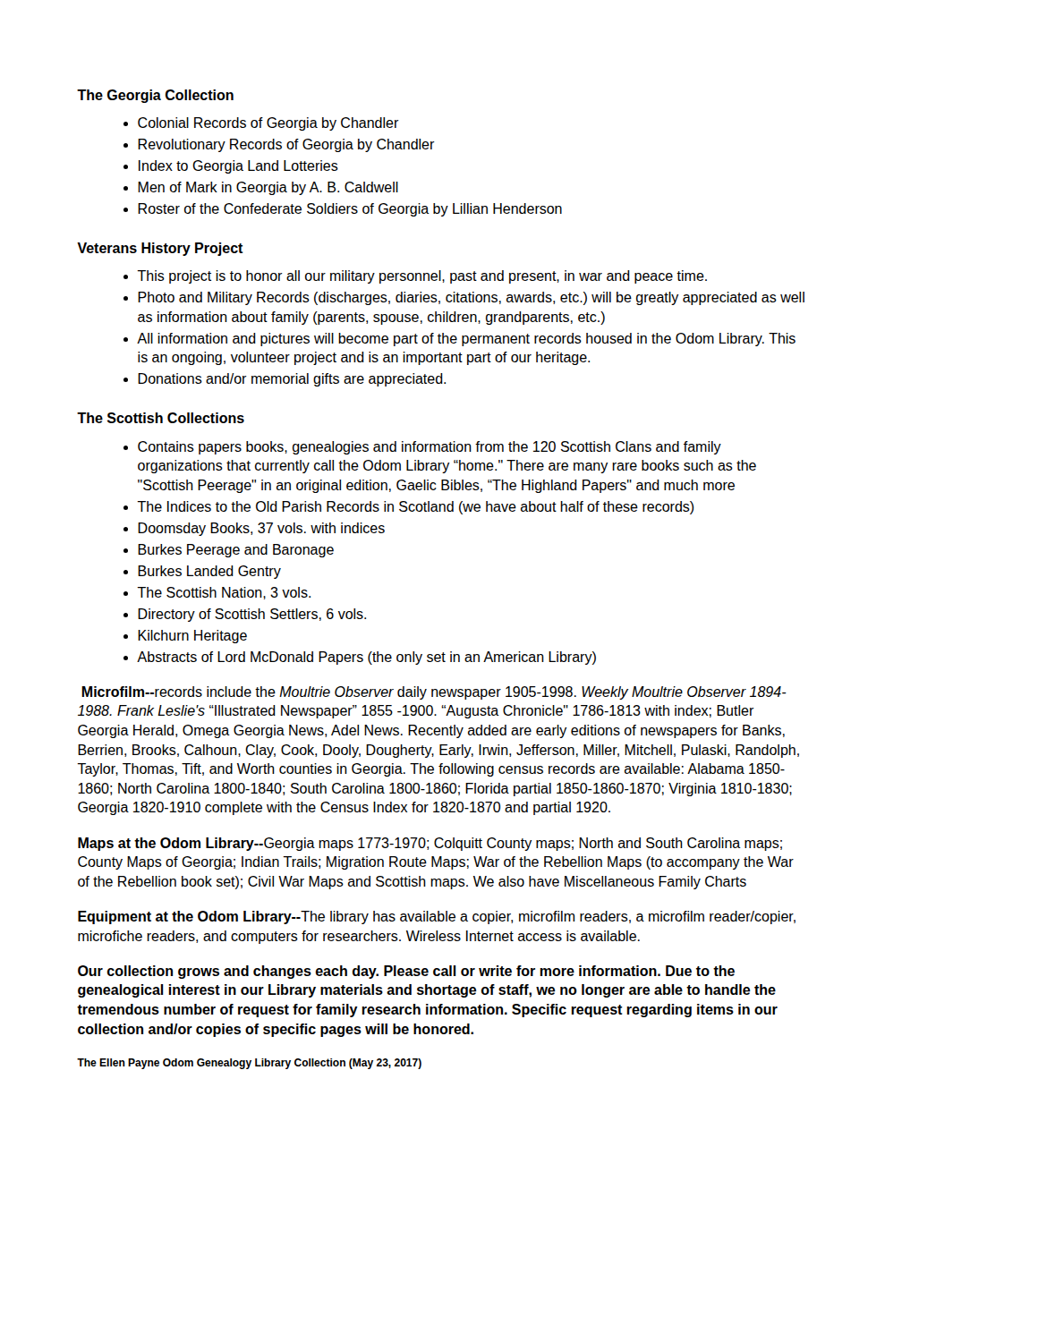The Georgia Collection
Colonial Records of Georgia by Chandler
Revolutionary Records of Georgia by Chandler
Index to Georgia Land Lotteries
Men of Mark in Georgia by A. B. Caldwell
Roster of the Confederate Soldiers of Georgia by Lillian Henderson
Veterans History Project
This project is to honor all our military personnel, past and present, in war and peace time.
Photo and Military Records (discharges, diaries, citations, awards, etc.) will be greatly appreciated as well as information about family (parents, spouse, children, grandparents, etc.)
All information and pictures will become part of the permanent records housed in the Odom Library. This is an ongoing, volunteer project and is an important part of our heritage.
Donations and/or memorial gifts are appreciated.
The Scottish Collections
Contains papers books, genealogies and information from the 120 Scottish Clans and family organizations that currently call the Odom Library “home." There are many rare books such as the "Scottish Peerage" in an original edition, Gaelic Bibles, “The Highland Papers" and much more
The Indices to the Old Parish Records in Scotland (we have about half of these records)
Doomsday Books, 37 vols. with indices
Burkes Peerage and Baronage
Burkes Landed Gentry
The Scottish Nation, 3 vols.
Directory of Scottish Settlers, 6 vols.
Kilchurn Heritage
Abstracts of Lord McDonald Papers (the only set in an American Library)
Microfilm--records include the Moultrie Observer daily newspaper 1905-1998. Weekly Moultrie Observer 1894-1988. Frank Leslie's “Illustrated Newspaper” 1855 -1900. “Augusta Chronicle" 1786-1813 with index; Butler Georgia Herald, Omega Georgia News, Adel News. Recently added are early editions of newspapers for Banks, Berrien, Brooks, Calhoun, Clay, Cook, Dooly, Dougherty, Early, Irwin, Jefferson, Miller, Mitchell, Pulaski, Randolph, Taylor, Thomas, Tift, and Worth counties in Georgia. The following census records are available: Alabama 1850-1860; North Carolina 1800-1840; South Carolina 1800-1860; Florida partial 1850-1860-1870; Virginia 1810-1830; Georgia 1820-1910 complete with the Census Index for 1820-1870 and partial 1920.
Maps at the Odom Library--Georgia maps 1773-1970; Colquitt County maps; North and South Carolina maps; County Maps of Georgia; Indian Trails; Migration Route Maps; War of the Rebellion Maps (to accompany the War of the Rebellion book set); Civil War Maps and Scottish maps. We also have Miscellaneous Family Charts
Equipment at the Odom Library--The library has available a copier, microfilm readers, a microfilm reader/copier, microfiche readers, and computers for researchers. Wireless Internet access is available.
Our collection grows and changes each day. Please call or write for more information. Due to the genealogical interest in our Library materials and shortage of staff, we no longer are able to handle the tremendous number of request for family research information. Specific request regarding items in our collection and/or copies of specific pages will be honored.
The Ellen Payne Odom Genealogy Library Collection (May 23, 2017)